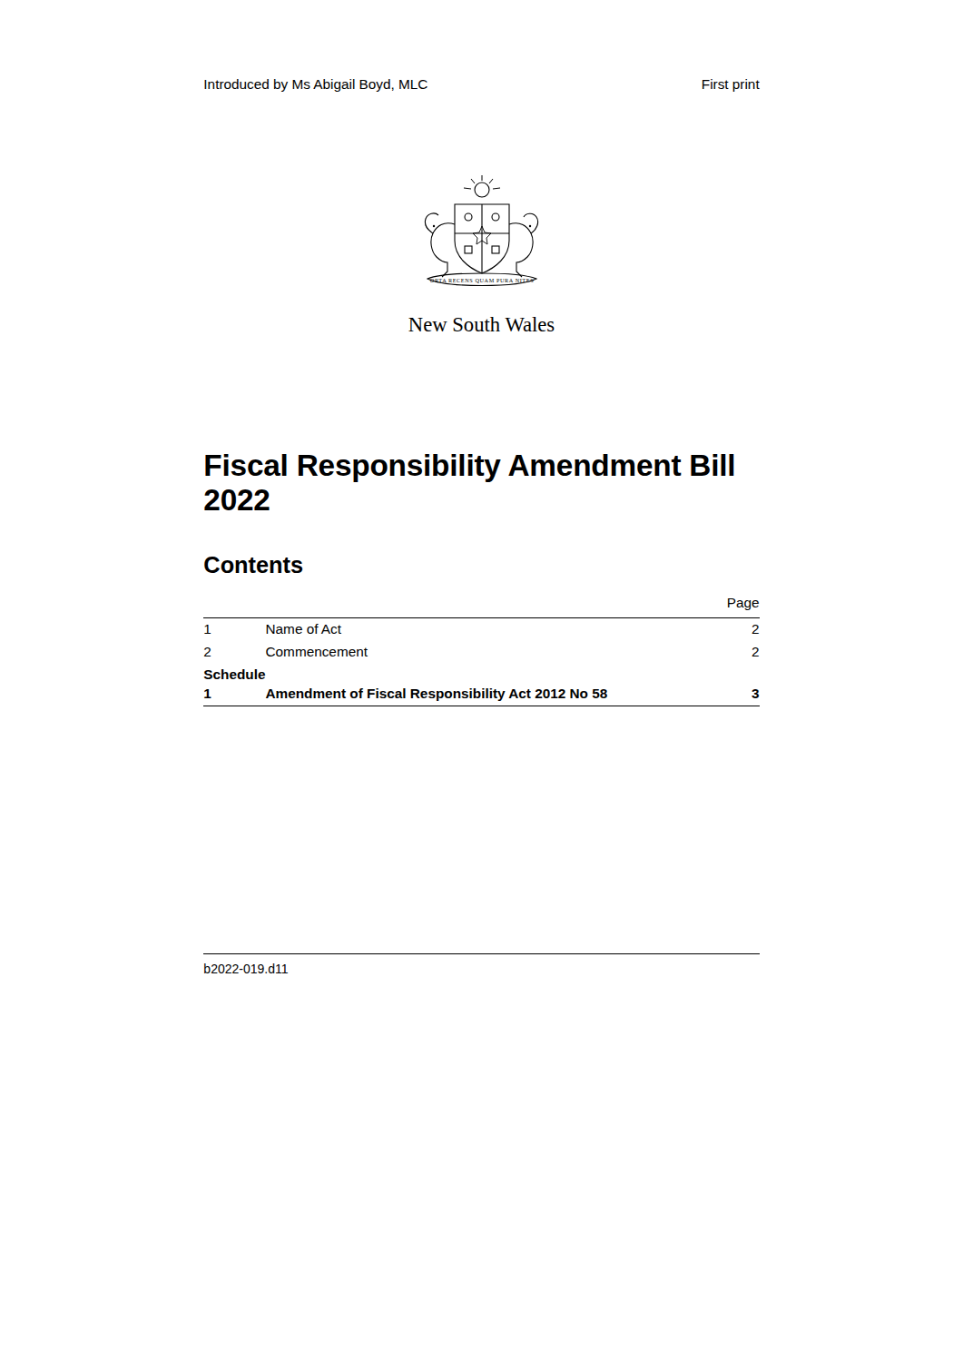Introduced by Ms Abigail Boyd, MLC
First print
ORTA RECENS QUAM PURA NITES
New South Wales
Fiscal Responsibility Amendment Bill 2022
Contents
| | | Page |
| 1 | Name of Act | 2 |
| 2 | Commencement | 2 |
| Schedule 1 | Amendment of Fiscal Responsibility Act 2012 No 58 | 3 |
b2022-019.d11